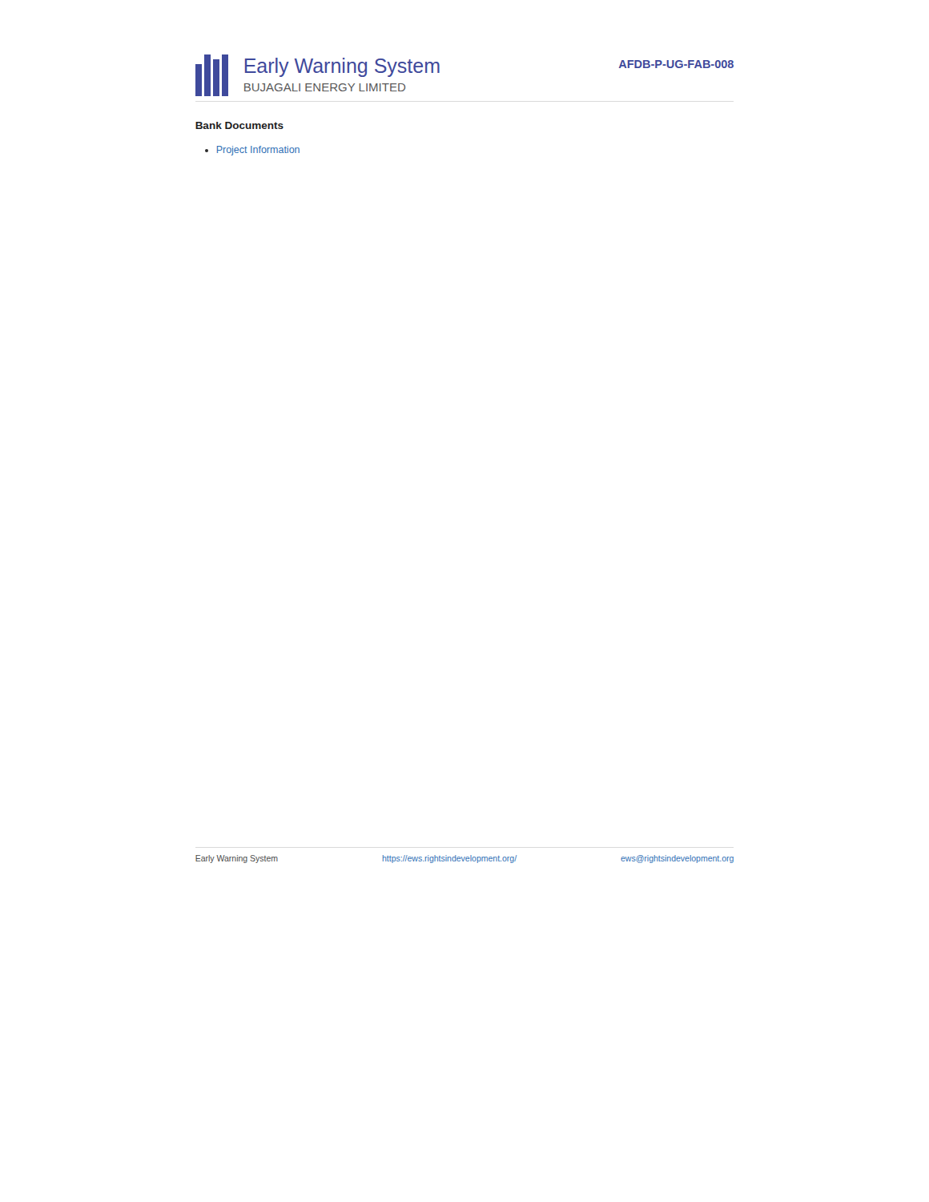Early Warning System
BUJAGALI ENERGY LIMITED
AFDB-P-UG-FAB-008
Bank Documents
Project Information
Early Warning System
https://ews.rightsindevelopment.org/
ews@rightsindevelopment.org